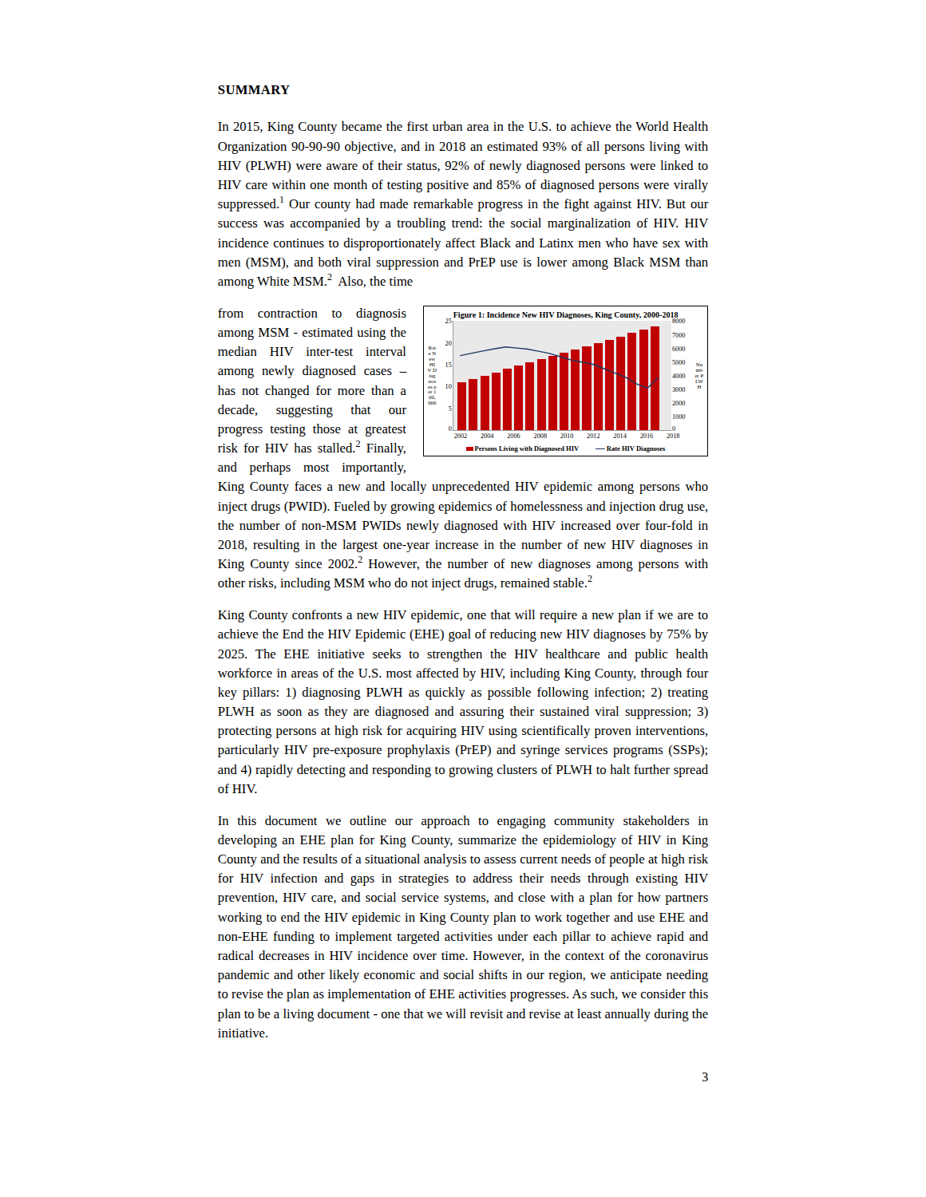SUMMARY
In 2015, King County became the first urban area in the U.S. to achieve the World Health Organization 90-90-90 objective, and in 2018 an estimated 93% of all persons living with HIV (PLWH) were aware of their status, 92% of newly diagnosed persons were linked to HIV care within one month of testing positive and 85% of diagnosed persons were virally suppressed.1 Our county had made remarkable progress in the fight against HIV. But our success was accompanied by a troubling trend: the social marginalization of HIV. HIV incidence continues to disproportionately affect Black and Latinx men who have sex with men (MSM), and both viral suppression and PrEP use is lower among Black MSM than among White MSM.2 Also, the time
Figure 1: Incidence New HIV Diagnoses, King County, 2000-2018
Rate New HIV Diagnoses per 100,000
25
20
15
10
5
0
8000
7000
6000
5000
4000
3000
2000
1000
0
Number PLWH
200220042006200820102012201420162018
Persons Living with Diagnosed HIV Rate HIV Diagnoses
from contraction to diagnosis among MSM - estimated using the median HIV inter-test interval among newly diagnosed cases – has not changed for more than a decade, suggesting that our progress testing those at greatest risk for HIV has stalled.2 Finally, and perhaps most importantly, King County faces a new and locally unprecedented HIV epidemic among persons who inject drugs (PWID). Fueled by growing epidemics of homelessness and injection drug use, the number of non-MSM PWIDs newly diagnosed with HIV increased over four-fold in 2018, resulting in the largest one-year increase in the number of new HIV diagnoses in King County since 2002.2 However, the number of new diagnoses among persons with other risks, including MSM who do not inject drugs, remained stable.2
King County confronts a new HIV epidemic, one that will require a new plan if we are to achieve the End the HIV Epidemic (EHE) goal of reducing new HIV diagnoses by 75% by 2025. The EHE initiative seeks to strengthen the HIV healthcare and public health workforce in areas of the U.S. most affected by HIV, including King County, through four key pillars: 1) diagnosing PLWH as quickly as possible following infection; 2) treating PLWH as soon as they are diagnosed and assuring their sustained viral suppression; 3) protecting persons at high risk for acquiring HIV using scientifically proven interventions, particularly HIV pre-exposure prophylaxis (PrEP) and syringe services programs (SSPs); and 4) rapidly detecting and responding to growing clusters of PLWH to halt further spread of HIV.
In this document we outline our approach to engaging community stakeholders in developing an EHE plan for King County, summarize the epidemiology of HIV in King County and the results of a situational analysis to assess current needs of people at high risk for HIV infection and gaps in strategies to address their needs through existing HIV prevention, HIV care, and social service systems, and close with a plan for how partners working to end the HIV epidemic in King County plan to work together and use EHE and non-EHE funding to implement targeted activities under each pillar to achieve rapid and radical decreases in HIV incidence over time. However, in the context of the coronavirus pandemic and other likely economic and social shifts in our region, we anticipate needing to revise the plan as implementation of EHE activities progresses. As such, we consider this plan to be a living document - one that we will revisit and revise at least annually during the initiative.
3